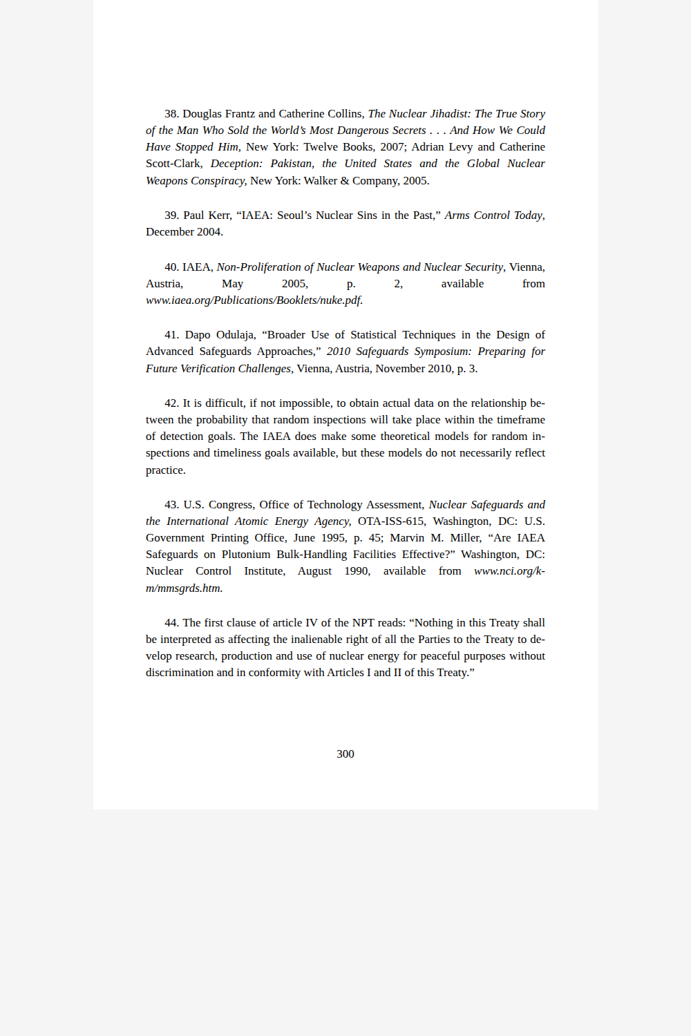38. Douglas Frantz and Catherine Collins, The Nuclear Jihadist: The True Story of the Man Who Sold the World’s Most Dangerous Secrets . . . And How We Could Have Stopped Him, New York: Twelve Books, 2007; Adrian Levy and Catherine Scott-Clark, Deception: Pakistan, the United States and the Global Nuclear Weapons Conspiracy, New York: Walker & Company, 2005.
39. Paul Kerr, “IAEA: Seoul’s Nuclear Sins in the Past,” Arms Control Today, December 2004.
40. IAEA, Non-Proliferation of Nuclear Weapons and Nuclear Security, Vienna, Austria, May 2005, p. 2, available from www.iaea.org/Publications/Booklets/nuke.pdf.
41. Dapo Odulaja, “Broader Use of Statistical Techniques in the Design of Advanced Safeguards Approaches,” 2010 Safeguards Symposium: Preparing for Future Verification Challenges, Vienna, Austria, November 2010, p. 3.
42. It is difficult, if not impossible, to obtain actual data on the relationship between the probability that random inspections will take place within the timeframe of detection goals. The IAEA does make some theoretical models for random inspections and timeliness goals available, but these models do not necessarily reflect practice.
43. U.S. Congress, Office of Technology Assessment, Nuclear Safeguards and the International Atomic Energy Agency, OTA-ISS-615, Washington, DC: U.S. Government Printing Office, June 1995, p. 45; Marvin M. Miller, “Are IAEA Safeguards on Plutonium Bulk-Handling Facilities Effective?” Washington, DC: Nuclear Control Institute, August 1990, available from www.nci.org/k-m/mmsgrds.htm.
44. The first clause of article IV of the NPT reads: “Nothing in this Treaty shall be interpreted as affecting the inalienable right of all the Parties to the Treaty to develop research, production and use of nuclear energy for peaceful purposes without discrimination and in conformity with Articles I and II of this Treaty.”
300